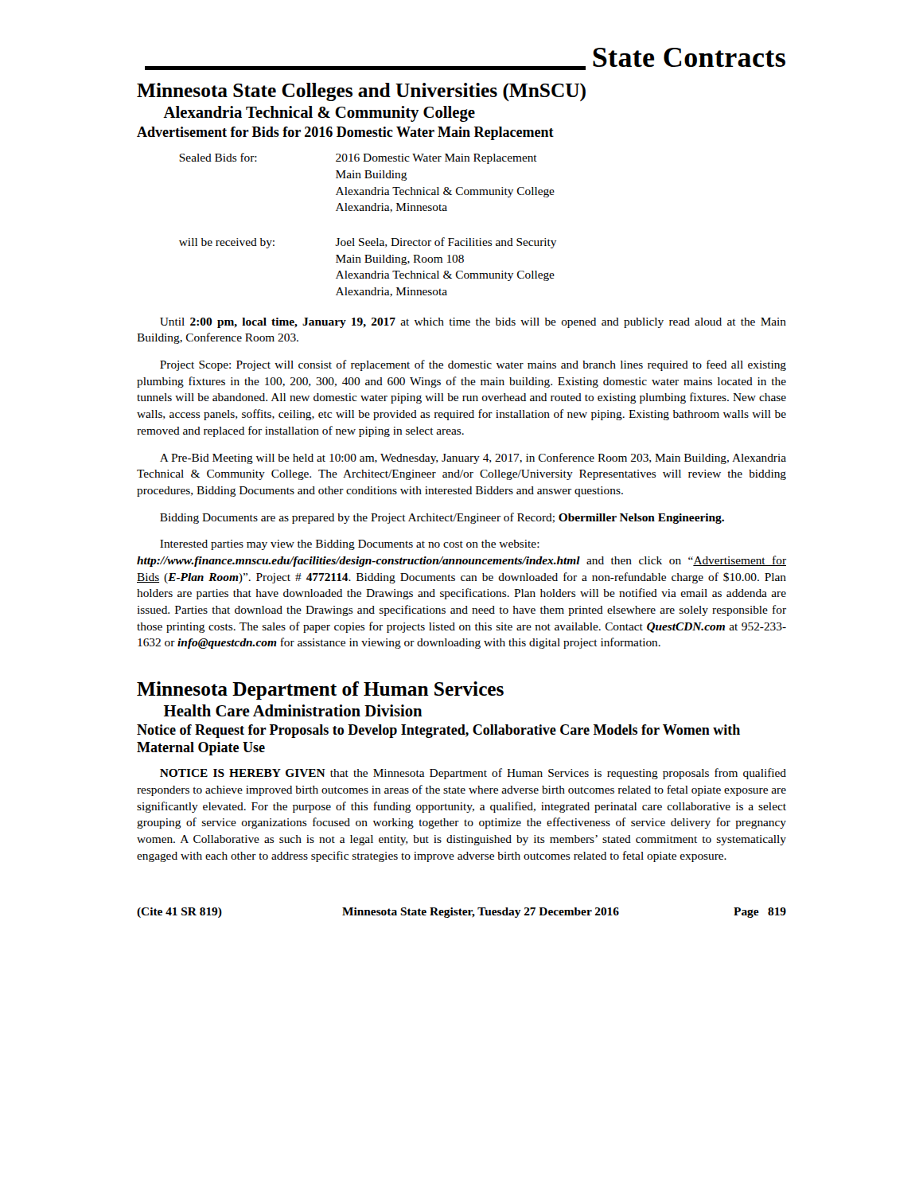State Contracts
Minnesota State Colleges and Universities (MnSCU)
Alexandria Technical & Community College
Advertisement for Bids for 2016 Domestic Water Main Replacement
| Sealed Bids for: | 2016 Domestic Water Main Replacement Main Building Alexandria Technical & Community College Alexandria, Minnesota |
| will be received by: | Joel Seela, Director of Facilities and Security Main Building, Room 108 Alexandria Technical & Community College Alexandria, Minnesota |
Until 2:00 pm, local time, January 19, 2017 at which time the bids will be opened and publicly read aloud at the Main Building, Conference Room 203.
Project Scope: Project will consist of replacement of the domestic water mains and branch lines required to feed all existing plumbing fixtures in the 100, 200, 300, 400 and 600 Wings of the main building. Existing domestic water mains located in the tunnels will be abandoned. All new domestic water piping will be run overhead and routed to existing plumbing fixtures. New chase walls, access panels, soffits, ceiling, etc will be provided as required for installation of new piping. Existing bathroom walls will be removed and replaced for installation of new piping in select areas.
A Pre-Bid Meeting will be held at 10:00 am, Wednesday, January 4, 2017, in Conference Room 203, Main Building, Alexandria Technical & Community College. The Architect/Engineer and/or College/University Representatives will review the bidding procedures, Bidding Documents and other conditions with interested Bidders and answer questions.
Bidding Documents are as prepared by the Project Architect/Engineer of Record; Obermiller Nelson Engineering.
Interested parties may view the Bidding Documents at no cost on the website:
http://www.finance.mnscu.edu/facilities/design-construction/announcements/index.html and then click on “Advertisement for Bids (E-Plan Room)”. Project # 4772114. Bidding Documents can be downloaded for a non-refundable charge of $10.00. Plan holders are parties that have downloaded the Drawings and specifications. Plan holders will be notified via email as addenda are issued. Parties that download the Drawings and specifications and need to have them printed elsewhere are solely responsible for those printing costs. The sales of paper copies for projects listed on this site are not available. Contact QuestCDN.com at 952-233-1632 or info@questcdn.com for assistance in viewing or downloading with this digital project information.
Minnesota Department of Human Services
Health Care Administration Division
Notice of Request for Proposals to Develop Integrated, Collaborative Care Models for Women with Maternal Opiate Use
NOTICE IS HEREBY GIVEN that the Minnesota Department of Human Services is requesting proposals from qualified responders to achieve improved birth outcomes in areas of the state where adverse birth outcomes related to fetal opiate exposure are significantly elevated. For the purpose of this funding opportunity, a qualified, integrated perinatal care collaborative is a select grouping of service organizations focused on working together to optimize the effectiveness of service delivery for pregnancy women. A Collaborative as such is not a legal entity, but is distinguished by its members’ stated commitment to systematically engaged with each other to address specific strategies to improve adverse birth outcomes related to fetal opiate exposure.
(Cite 41 SR 819)
Minnesota State Register, Tuesday 27 December 2016
Page 819